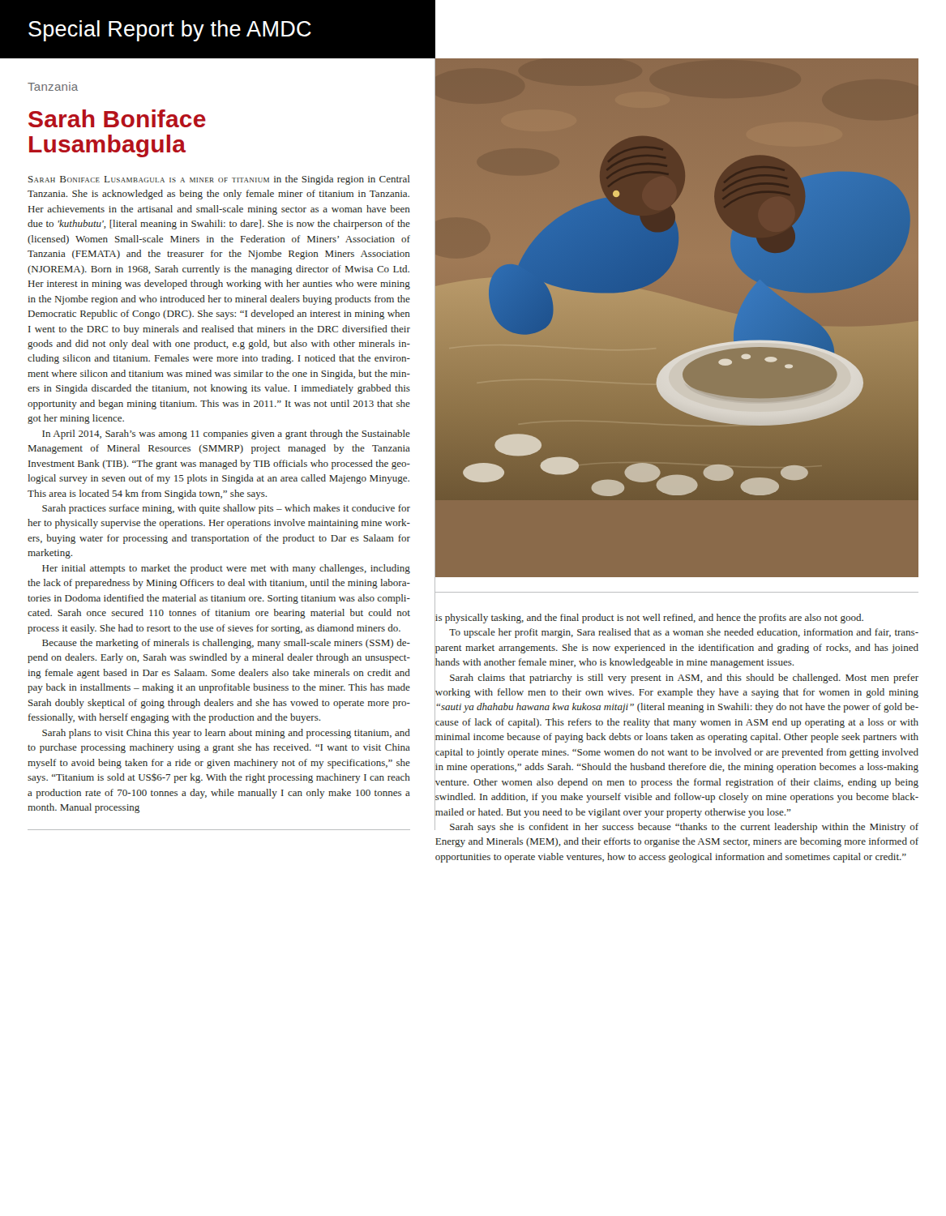Special Report by the AMDC
Tanzania
Sarah Boniface
Lusambagula
Sarah Boniface Lusambagula is a miner of titanium in the Singida region in Central Tanzania. She is acknowledged as being the only female miner of titanium in Tanzania. Her achievements in the artisanal and small-scale mining sector as a woman have been due to 'kuthubutu', [literal meaning in Swahili: to dare]. She is now the chairperson of the (licensed) Women Small-scale Miners in the Federation of Miners’ Association of Tanzania (FEMATA) and the treasurer for the Njombe Region Miners Association (NJOREMA). Born in 1968, Sarah currently is the managing director of Mwisa Co Ltd. Her interest in mining was developed through working with her aunties who were mining in the Njombe region and who introduced her to mineral dealers buying products from the Democratic Republic of Congo (DRC). She says: “I developed an interest in mining when I went to the DRC to buy minerals and realised that miners in the DRC diversified their goods and did not only deal with one product, e.g gold, but also with other minerals including silicon and titanium. Females were more into trading. I noticed that the environment where silicon and titanium was mined was similar to the one in Singida, but the miners in Singida discarded the titanium, not knowing its value. I immediately grabbed this opportunity and began mining titanium. This was in 2011.” It was not until 2013 that she got her mining licence.
In April 2014, Sarah’s was among 11 companies given a grant through the Sustainable Management of Mineral Resources (SMMRP) project managed by the Tanzania Investment Bank (TIB). “The grant was managed by TIB officials who processed the geological survey in seven out of my 15 plots in Singida at an area called Majengo Minyuge. This area is located 54 km from Singida town,” she says.
Sarah practices surface mining, with quite shallow pits – which makes it conducive for her to physically supervise the operations. Her operations involve maintaining mine workers, buying water for processing and transportation of the product to Dar es Salaam for marketing.
Her initial attempts to market the product were met with many challenges, including the lack of preparedness by Mining Officers to deal with titanium, until the mining laboratories in Dodoma identified the material as titanium ore. Sorting titanium was also complicated. Sarah once secured 110 tonnes of titanium ore bearing material but could not process it easily. She had to resort to the use of sieves for sorting, as diamond miners do.
Because the marketing of minerals is challenging, many small-scale miners (SSM) depend on dealers. Early on, Sarah was swindled by a mineral dealer through an unsuspecting female agent based in Dar es Salaam. Some dealers also take minerals on credit and pay back in installments – making it an unprofitable business to the miner. This has made Sarah doubly skeptical of going through dealers and she has vowed to operate more professionally, with herself engaging with the production and the buyers.
Sarah plans to visit China this year to learn about mining and processing titanium, and to purchase processing machinery using a grant she has received. “I want to visit China myself to avoid being taken for a ride or given machinery not of my specifications,” she says. “Titanium is sold at US$6-7 per kg. With the right processing machinery I can reach a production rate of 70-100 tonnes a day, while manually I can only make 100 tonnes a month. Manual processing
is physically tasking, and the final product is not well refined, and hence the profits are also not good.
To upscale her profit margin, Sara realised that as a woman she needed education, information and fair, transparent market arrangements. She is now experienced in the identification and grading of rocks, and has joined hands with another female miner, who is knowledgeable in mine management issues.
Sarah claims that patriarchy is still very present in ASM, and this should be challenged. Most men prefer working with fellow men to their own wives. For example they have a saying that for women in gold mining “sauti ya dhahabu hawana kwa kukosa mitaji” (literal meaning in Swahili: they do not have the power of gold because of lack of capital). This refers to the reality that many women in ASM end up operating at a loss or with minimal income because of paying back debts or loans taken as operating capital. Other people seek partners with capital to jointly operate mines. “Some women do not want to be involved or are prevented from getting involved in mine operations,” adds Sarah. “Should the husband therefore die, the mining operation becomes a loss-making venture. Other women also depend on men to process the formal registration of their claims, ending up being swindled. In addition, if you make yourself visible and follow-up closely on mine operations you become blackmailed or hated. But you need to be vigilant over your property otherwise you lose.”
Sarah says she is confident in her success because “thanks to the current leadership within the Ministry of Energy and Minerals (MEM), and their efforts to organise the ASM sector, miners are becoming more informed of opportunities to operate viable ventures, how to access geological information and sometimes capital or credit.”